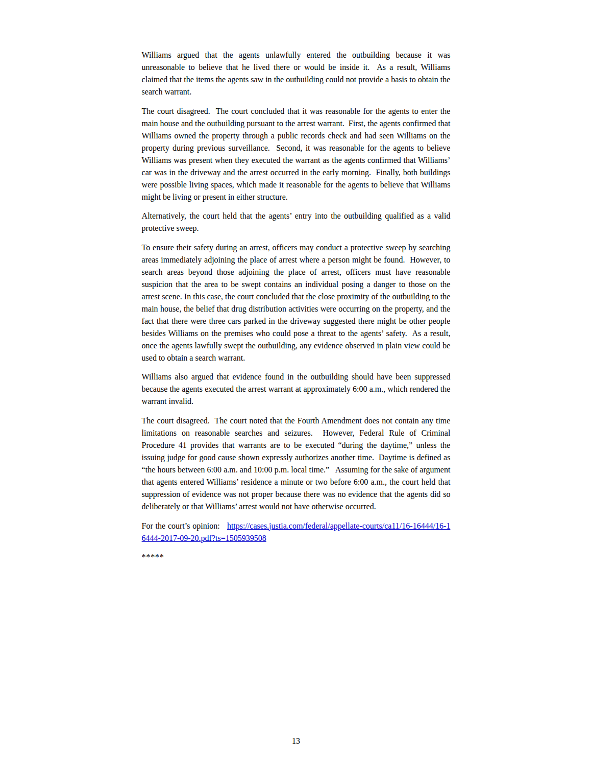Williams argued that the agents unlawfully entered the outbuilding because it was unreasonable to believe that he lived there or would be inside it. As a result, Williams claimed that the items the agents saw in the outbuilding could not provide a basis to obtain the search warrant.
The court disagreed. The court concluded that it was reasonable for the agents to enter the main house and the outbuilding pursuant to the arrest warrant. First, the agents confirmed that Williams owned the property through a public records check and had seen Williams on the property during previous surveillance. Second, it was reasonable for the agents to believe Williams was present when they executed the warrant as the agents confirmed that Williams’ car was in the driveway and the arrest occurred in the early morning. Finally, both buildings were possible living spaces, which made it reasonable for the agents to believe that Williams might be living or present in either structure.
Alternatively, the court held that the agents’ entry into the outbuilding qualified as a valid protective sweep.
To ensure their safety during an arrest, officers may conduct a protective sweep by searching areas immediately adjoining the place of arrest where a person might be found. However, to search areas beyond those adjoining the place of arrest, officers must have reasonable suspicion that the area to be swept contains an individual posing a danger to those on the arrest scene. In this case, the court concluded that the close proximity of the outbuilding to the main house, the belief that drug distribution activities were occurring on the property, and the fact that there were three cars parked in the driveway suggested there might be other people besides Williams on the premises who could pose a threat to the agents’ safety. As a result, once the agents lawfully swept the outbuilding, any evidence observed in plain view could be used to obtain a search warrant.
Williams also argued that evidence found in the outbuilding should have been suppressed because the agents executed the arrest warrant at approximately 6:00 a.m., which rendered the warrant invalid.
The court disagreed. The court noted that the Fourth Amendment does not contain any time limitations on reasonable searches and seizures. However, Federal Rule of Criminal Procedure 41 provides that warrants are to be executed “during the daytime,” unless the issuing judge for good cause shown expressly authorizes another time. Daytime is defined as “the hours between 6:00 a.m. and 10:00 p.m. local time.” Assuming for the sake of argument that agents entered Williams’ residence a minute or two before 6:00 a.m., the court held that suppression of evidence was not proper because there was no evidence that the agents did so deliberately or that Williams’ arrest would not have otherwise occurred.
For the court’s opinion: https://cases.justia.com/federal/appellate-courts/ca11/16-16444/16-16444-2017-09-20.pdf?ts=1505939508
*****
13